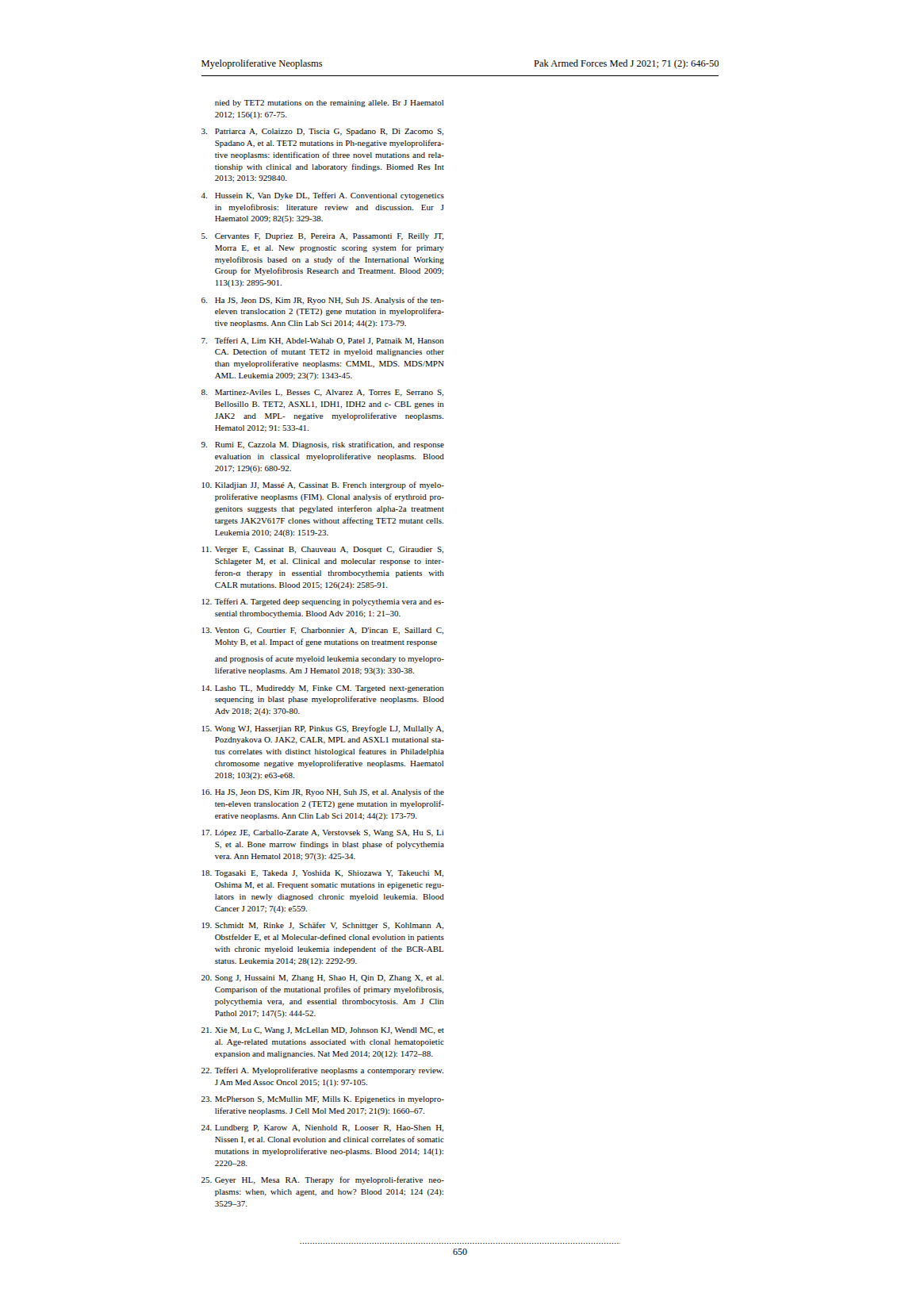Myeloproliferative Neoplasms
Pak Armed Forces Med J 2021; 71 (2): 646-50
nied by TET2 mutations on the remaining allele. Br J Haematol 2012; 156(1): 67-75.
3. Patriarca A, Colaizzo D, Tiscia G, Spadano R, Di Zacomo S, Spadano A, et al. TET2 mutations in Ph-negative myeloproliferative neoplasms: identification of three novel mutations and relationship with clinical and laboratory findings. Biomed Res Int 2013; 2013: 929840.
4. Hussein K, Van Dyke DL, Tefferi A. Conventional cytogenetics in myelofibrosis: literature review and discussion. Eur J Haematol 2009; 82(5): 329-38.
5. Cervantes F, Dupriez B, Pereira A, Passamonti F, Reilly JT, Morra E, et al. New prognostic scoring system for primary myelofibrosis based on a study of the International Working Group for Myelofibrosis Research and Treatment. Blood 2009; 113(13): 2895-901.
6. Ha JS, Jeon DS, Kim JR, Ryoo NH, Suh JS. Analysis of the ten-eleven translocation 2 (TET2) gene mutation in myeloproliferative neoplasms. Ann Clin Lab Sci 2014; 44(2): 173-79.
7. Tefferi A, Lim KH, Abdel-Wahab O, Patel J, Patnaik M, Hanson CA. Detection of mutant TET2 in myeloid malignancies other than myeloproliferative neoplasms: CMML, MDS. MDS/MPN AML. Leukemia 2009; 23(7): 1343-45.
8. Martinez-Aviles L, Besses C, Alvarez A, Torres E, Serrano S, Bellosillo B. TET2, ASXL1, IDH1, IDH2 and c- CBL genes in JAK2 and MPL- negative myeloproliferative neoplasms. Hematol 2012; 91: 533-41.
9. Rumi E, Cazzola M. Diagnosis, risk stratification, and response evaluation in classical myeloproliferative neoplasms. Blood 2017; 129(6): 680-92.
10. Kiladjian JJ, Massé A, Cassinat B. French intergroup of myeloproliferative neoplasms (FIM). Clonal analysis of erythroid progenitors suggests that pegylated interferon alpha-2a treatment targets JAK2V617F clones without affecting TET2 mutant cells. Leukemia 2010; 24(8): 1519-23.
11. Verger E, Cassinat B, Chauveau A, Dosquet C, Giraudier S, Schlageter M, et al. Clinical and molecular response to interferon-α therapy in essential thrombocythemia patients with CALR mutations. Blood 2015; 126(24): 2585-91.
12. Tefferi A. Targeted deep sequencing in polycythemia vera and essential thrombocythemia. Blood Adv 2016; 1: 21–30.
13. Venton G, Courtier F, Charbonnier A, D'incan E, Saillard C, Mohty B, et al. Impact of gene mutations on treatment response
and prognosis of acute myeloid leukemia secondary to myeloproliferative neoplasms. Am J Hematol 2018; 93(3): 330-38.
14. Lasho TL, Mudireddy M, Finke CM. Targeted next-generation sequencing in blast phase myeloproliferative neoplasms. Blood Adv 2018; 2(4): 370-80.
15. Wong WJ, Hasserjian RP, Pinkus GS, Breyfogle LJ, Mullally A, Pozdnyakova O. JAK2, CALR, MPL and ASXL1 mutational status correlates with distinct histological features in Philadelphia chromosome negative myeloproliferative neoplasms. Haematol 2018; 103(2): e63-e68.
16. Ha JS, Jeon DS, Kim JR, Ryoo NH, Suh JS, et al. Analysis of the ten-eleven translocation 2 (TET2) gene mutation in myeloproliferative neoplasms. Ann Clin Lab Sci 2014; 44(2): 173-79.
17. López JE, Carballo-Zarate A, Verstovsek S, Wang SA, Hu S, Li S, et al. Bone marrow findings in blast phase of polycythemia vera. Ann Hematol 2018; 97(3): 425-34.
18. Togasaki E, Takeda J, Yoshida K, Shiozawa Y, Takeuchi M, Oshima M, et al. Frequent somatic mutations in epigenetic regulators in newly diagnosed chronic myeloid leukemia. Blood Cancer J 2017; 7(4): e559.
19. Schmidt M, Rinke J, Schäfer V, Schnittger S, Kohlmann A, Obstfelder E, et al Molecular-defined clonal evolution in patients with chronic myeloid leukemia independent of the BCR-ABL status. Leukemia 2014; 28(12): 2292-99.
20. Song J, Hussaini M, Zhang H, Shao H, Qin D, Zhang X, et al. Comparison of the mutational profiles of primary myelofibrosis, polycythemia vera, and essential thrombocytosis. Am J Clin Pathol 2017; 147(5): 444-52.
21. Xie M, Lu C, Wang J, McLellan MD, Johnson KJ, Wendl MC, et al. Age-related mutations associated with clonal hematopoietic expansion and malignancies. Nat Med 2014; 20(12): 1472–88.
22. Tefferi A. Myeloproliferative neoplasms a contemporary review. J Am Med Assoc Oncol 2015; 1(1): 97-105.
23. McPherson S, McMullin MF, Mills K. Epigenetics in myeloproliferative neoplasms. J Cell Mol Med 2017; 21(9): 1660–67.
24. Lundberg P, Karow A, Nienhold R, Looser R, Hao-Shen H, Nissen I, et al. Clonal evolution and clinical correlates of somatic mutations in myeloproliferative neo-plasms. Blood 2014; 14(1): 2220–28.
25. Geyer HL, Mesa RA. Therapy for myeloproli-ferative neoplasms: when, which agent, and how? Blood 2014; 124 (24): 3529–37.
..................................................................................................................................
650